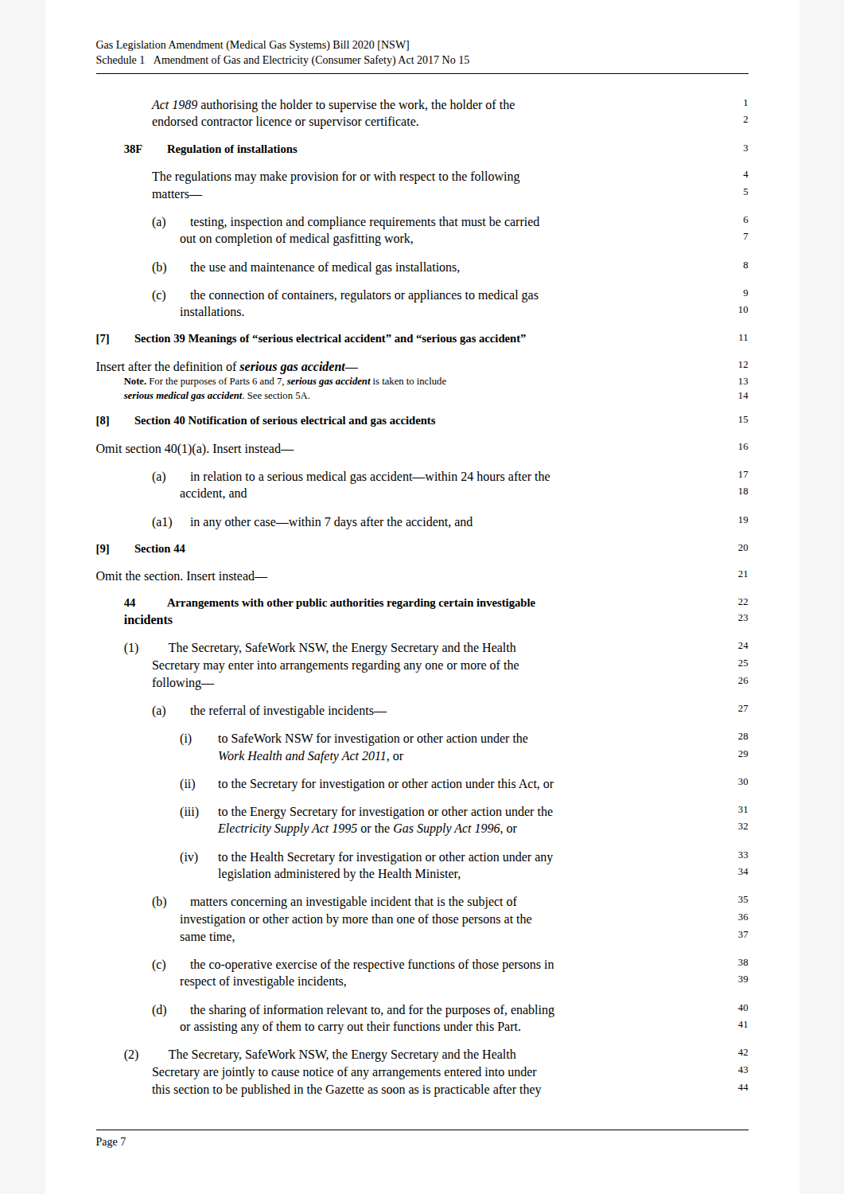Gas Legislation Amendment (Medical Gas Systems) Bill 2020 [NSW]
Schedule 1 Amendment of Gas and Electricity (Consumer Safety) Act 2017 No 15
Act 1989 authorising the holder to supervise the work, the holder of the
1
endorsed contractor licence or supervisor certificate.
2
38F Regulation of installations
3
The regulations may make provision for or with respect to the following
4
matters—
5
(a) testing, inspection and compliance requirements that must be carried
6
out on completion of medical gasfitting work,
7
(b) the use and maintenance of medical gas installations,
8
(c) the connection of containers, regulators or appliances to medical gas
9
installations.
10
[7] Section 39 Meanings of “serious electrical accident” and “serious gas accident”
11
Insert after the definition of serious gas accident—
12
Note. For the purposes of Parts 6 and 7, serious gas accident is taken to include
13
serious medical gas accident. See section 5A.
14
[8] Section 40 Notification of serious electrical and gas accidents
15
Omit section 40(1)(a). Insert instead—
16
(a) in relation to a serious medical gas accident—within 24 hours after the
17
accident, and
18
(a1) in any other case—within 7 days after the accident, and
19
[9] Section 44
20
Omit the section. Insert instead—
21
44 Arrangements with other public authorities regarding certain investigable
22
incidents
23
(1) The Secretary, SafeWork NSW, the Energy Secretary and the Health
24
Secretary may enter into arrangements regarding any one or more of the
25
following—
26
(a) the referral of investigable incidents—
27
(i) to SafeWork NSW for investigation or other action under the
28
Work Health and Safety Act 2011, or
29
(ii) to the Secretary for investigation or other action under this Act, or
30
(iii) to the Energy Secretary for investigation or other action under the
31
Electricity Supply Act 1995 or the Gas Supply Act 1996, or
32
(iv) to the Health Secretary for investigation or other action under any
33
legislation administered by the Health Minister,
34
(b) matters concerning an investigable incident that is the subject of
35
investigation or other action by more than one of those persons at the
36
same time,
37
(c) the co-operative exercise of the respective functions of those persons in
38
respect of investigable incidents,
39
(d) the sharing of information relevant to, and for the purposes of, enabling
40
or assisting any of them to carry out their functions under this Part.
41
(2) The Secretary, SafeWork NSW, the Energy Secretary and the Health
42
Secretary are jointly to cause notice of any arrangements entered into under
43
this section to be published in the Gazette as soon as is practicable after they
44
Page 7